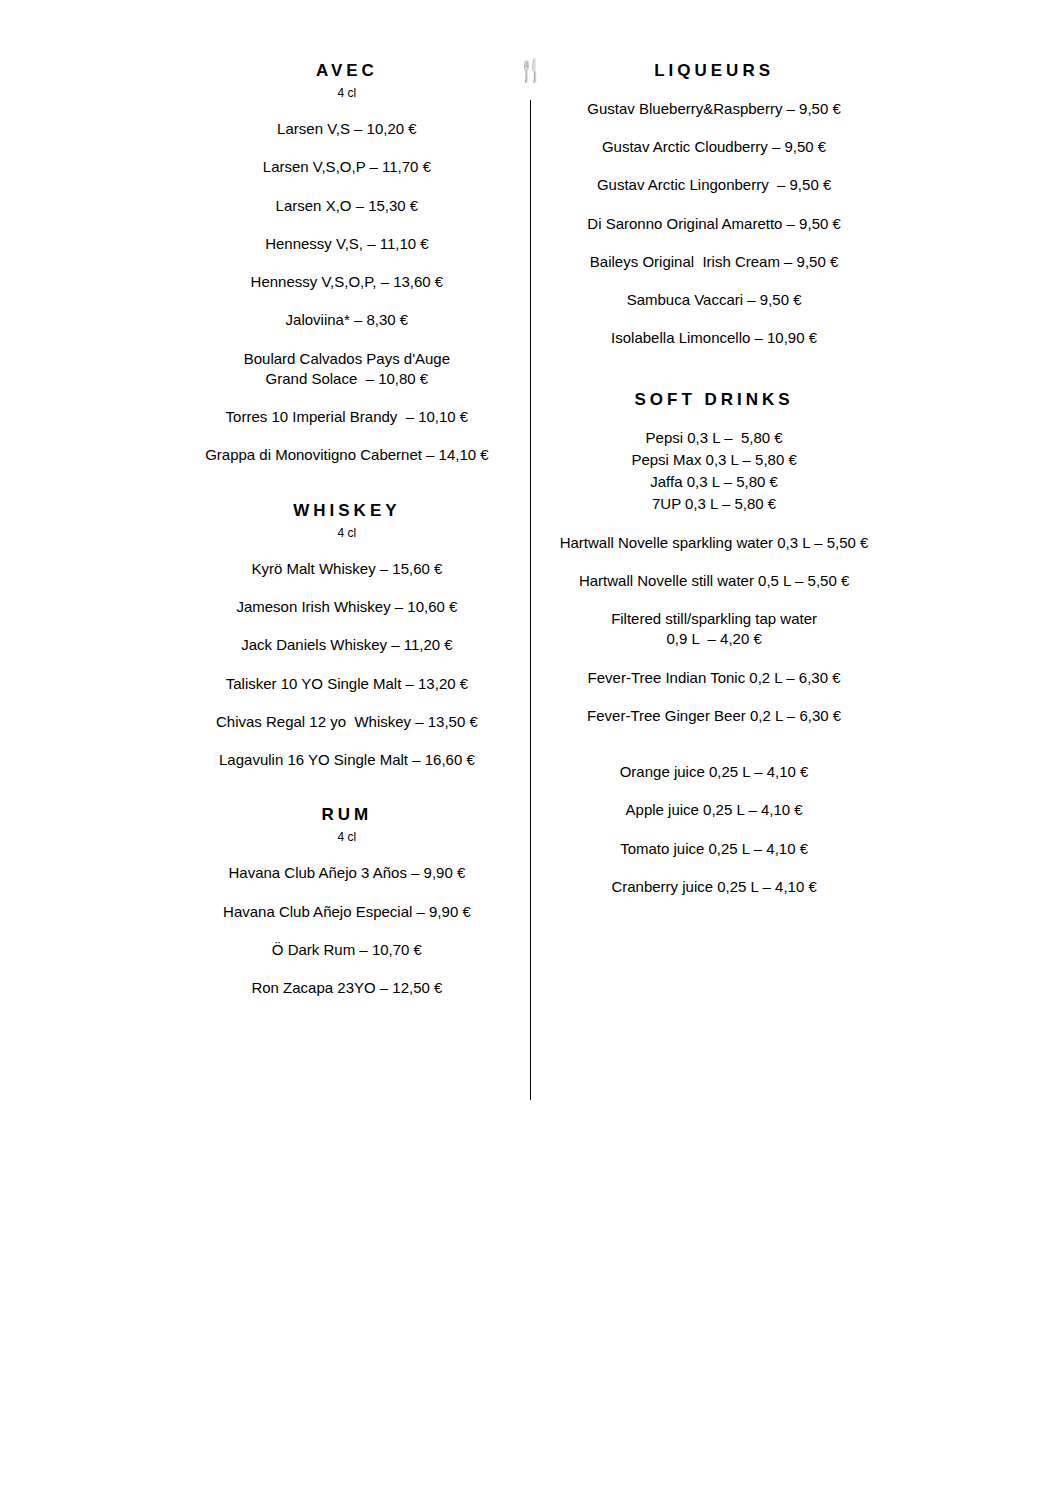Avec
4 cl
Larsen V,S – 10,20 €
Larsen V,S,O,P – 11,70 €
Larsen X,O – 15,30 €
Hennessy V,S, – 11,10 €
Hennessy V,S,O,P, – 13,60 €
Jaloviina* – 8,30 €
Boulard Calvados Pays d'Auge
Grand Solace – 10,80 €
Torres 10 Imperial Brandy – 10,10 €
Grappa di Monovitigno Cabernet – 14,10 €
Whiskey
4 cl
Kyrö Malt Whiskey – 15,60 €
Jameson Irish Whiskey – 10,60 €
Jack Daniels Whiskey – 11,20 €
Talisker 10 YO Single Malt – 13,20 €
Chivas Regal 12 yo Whiskey – 13,50 €
Lagavulin 16 YO Single Malt – 16,60 €
Rum
4 cl
Havana Club Añejo 3 Años – 9,90 €
Havana Club Añejo Especial – 9,90 €
Ö Dark Rum – 10,70 €
Ron Zacapa 23YO – 12,50 €
🍴
Liqueurs
Gustav Blueberry&Raspberry – 9,50 €
Gustav Arctic Cloudberry – 9,50 €
Gustav Arctic Lingonberry – 9,50 €
Di Saronno Original Amaretto – 9,50 €
Baileys Original Irish Cream – 9,50 €
Sambuca Vaccari – 9,50 €
Isolabella Limoncello – 10,90 €
Soft Drinks
Pepsi 0,3 L – 5,80 €
Pepsi Max 0,3 L – 5,80 €
Jaffa 0,3 L – 5,80 €
7UP 0,3 L – 5,80 €
Hartwall Novelle sparkling water 0,3 L – 5,50 €
Hartwall Novelle still water 0,5 L – 5,50 €
Filtered still/sparkling tap water
0,9 L – 4,20 €
Fever-Tree Indian Tonic 0,2 L – 6,30 €
Fever-Tree Ginger Beer 0,2 L – 6,30 €
Orange juice 0,25 L – 4,10 €
Apple juice 0,25 L – 4,10 €
Tomato juice 0,25 L – 4,10 €
Cranberry juice 0,25 L – 4,10 €